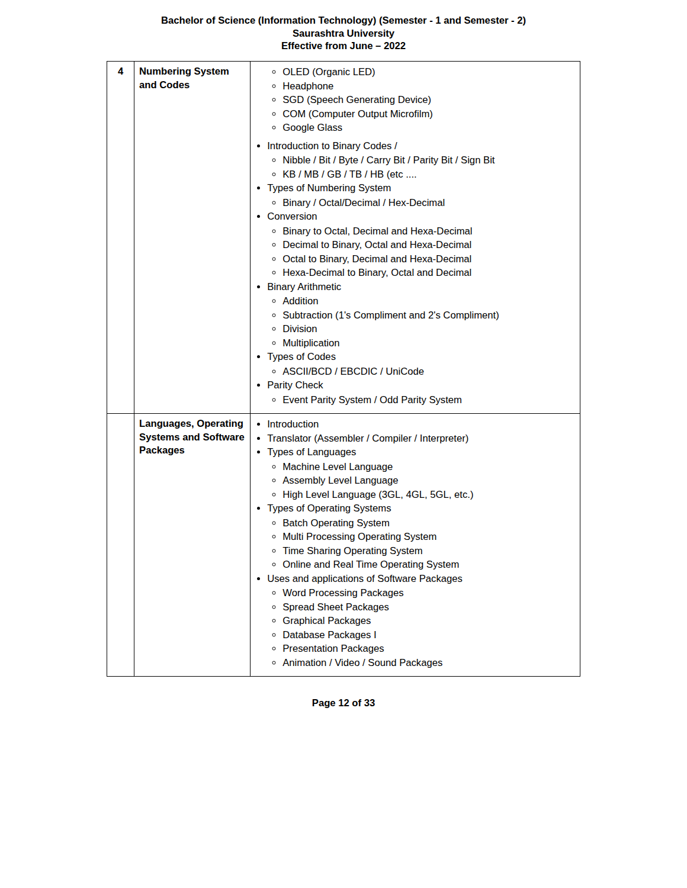Bachelor of Science (Information Technology) (Semester - 1 and Semester - 2)
Saurashtra University
Effective from June – 2022
| 4 | Numbering System and Codes | OLED (Organic LED) Headphone SGD (Speech Generating Device) COM (Computer Output Microfilm) Google Glass Introduction to Binary Codes / Nibble / Bit / Byte / Carry Bit / Parity Bit / Sign Bit KB / MB / GB / TB / HB (etc .... Types of Numbering System Binary / Octal/Decimal / Hex-Decimal Conversion Binary to Octal, Decimal and Hexa-Decimal Decimal to Binary, Octal and Hexa-Decimal Octal to Binary, Decimal and Hexa-Decimal Hexa-Decimal to Binary, Octal and Decimal Binary Arithmetic Addition Subtraction (1's Compliment and 2's Compliment) Division Multiplication Types of Codes ASCII/BCD / EBCDIC / UniCode Parity Check Event Parity System / Odd Parity System |
| | Languages, Operating Systems and Software Packages | Introduction Translator (Assembler / Compiler / Interpreter) Types of Languages Machine Level Language Assembly Level Language High Level Language (3GL, 4GL, 5GL, etc.) Types of Operating Systems Batch Operating System Multi Processing Operating System Time Sharing Operating System Online and Real Time Operating System Uses and applications of Software Packages Word Processing Packages Spread Sheet Packages Graphical Packages Database Packages I Presentation Packages Animation / Video / Sound Packages |
Page 12 of 33